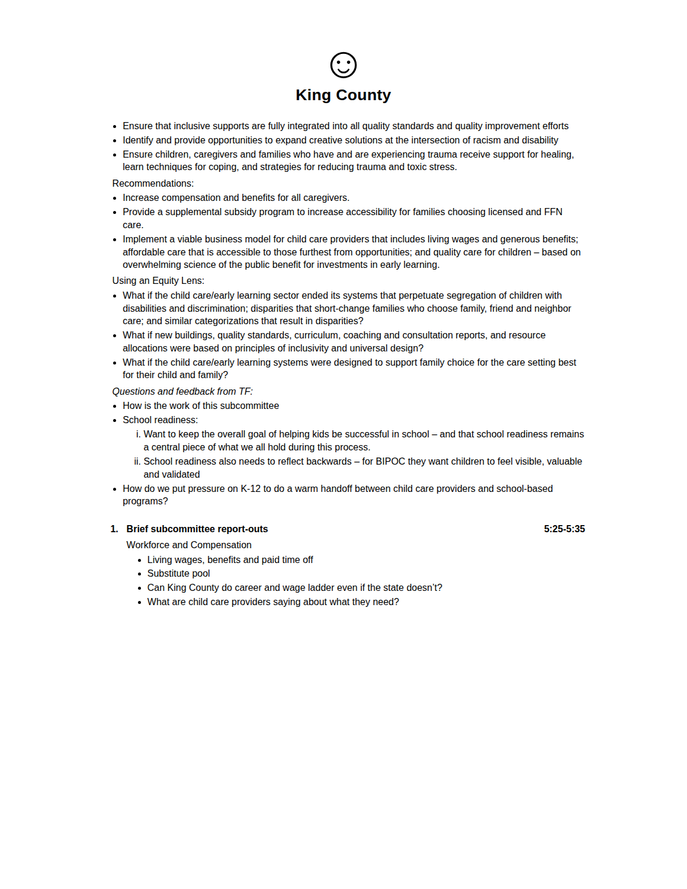☺ King County
Ensure that inclusive supports are fully integrated into all quality standards and quality improvement efforts
Identify and provide opportunities to expand creative solutions at the intersection of racism and disability
Ensure children, caregivers and families who have and are experiencing trauma receive support for healing, learn techniques for coping, and strategies for reducing trauma and toxic stress.
Recommendations:
Increase compensation and benefits for all caregivers.
Provide a supplemental subsidy program to increase accessibility for families choosing licensed and FFN care.
Implement a viable business model for child care providers that includes living wages and generous benefits; affordable care that is accessible to those furthest from opportunities; and quality care for children – based on overwhelming science of the public benefit for investments in early learning.
Using an Equity Lens:
What if the child care/early learning sector ended its systems that perpetuate segregation of children with disabilities and discrimination; disparities that short-change families who choose family, friend and neighbor care; and similar categorizations that result in disparities?
What if new buildings, quality standards, curriculum, coaching and consultation reports, and resource allocations were based on principles of inclusivity and universal design?
What if the child care/early learning systems were designed to support family choice for the care setting best for their child and family?
Questions and feedback from TF:
How is the work of this subcommittee
School readiness:
Want to keep the overall goal of helping kids be successful in school – and that school readiness remains a central piece of what we all hold during this process.
School readiness also needs to reflect backwards – for BIPOC they want children to feel visible, valuable and validated
How do we put pressure on K-12 to do a warm handoff between child care providers and school-based programs?
Brief subcommittee report-outs 5:25-5:35
Workforce and Compensation
Living wages, benefits and paid time off
Substitute pool
Can King County do career and wage ladder even if the state doesn’t?
What are child care providers saying about what they need?